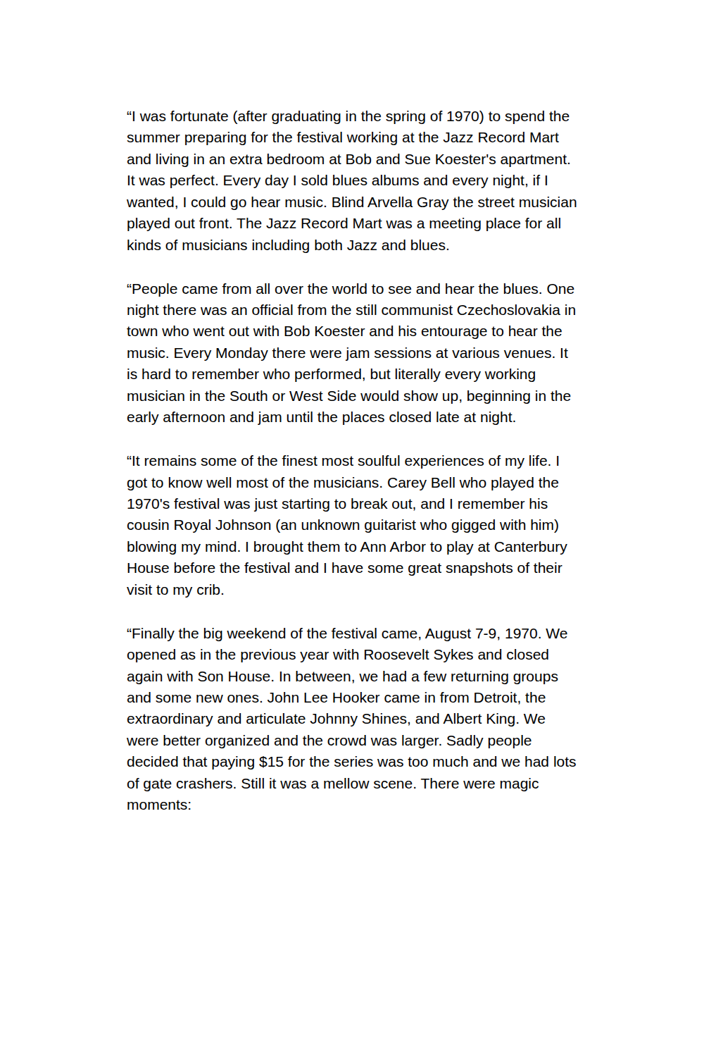“I was fortunate (after graduating in the spring of 1970) to spend the summer preparing for the festival working at the Jazz Record Mart and living in an extra bedroom at Bob and Sue Koester's apartment. It was perfect. Every day I sold blues albums and every night, if I wanted, I could go hear music. Blind Arvella Gray the street musician played out front. The Jazz Record Mart was a meeting place for all kinds of musicians including both Jazz and blues.
“People came from all over the world to see and hear the blues. One night there was an official from the still communist Czechoslovakia in town who went out with Bob Koester and his entourage to hear the music. Every Monday there were jam sessions at various venues. It is hard to remember who performed, but literally every working musician in the South or West Side would show up, beginning in the early afternoon and jam until the places closed late at night.
“It remains some of the finest most soulful experiences of my life. I got to know well most of the musicians. Carey Bell who played the 1970's festival was just starting to break out, and I remember his cousin Royal Johnson (an unknown guitarist who gigged with him) blowing my mind. I brought them to Ann Arbor to play at Canterbury House before the festival and I have some great snapshots of their visit to my crib.
“Finally the big weekend of the festival came, August 7-9, 1970. We opened as in the previous year with Roosevelt Sykes and closed again with Son House. In between, we had a few returning groups and some new ones. John Lee Hooker came in from Detroit, the extraordinary and articulate Johnny Shines, and Albert King. We were better organized and the crowd was larger. Sadly people decided that paying $15 for the series was too much and we had lots of gate crashers. Still it was a mellow scene. There were magic moments: